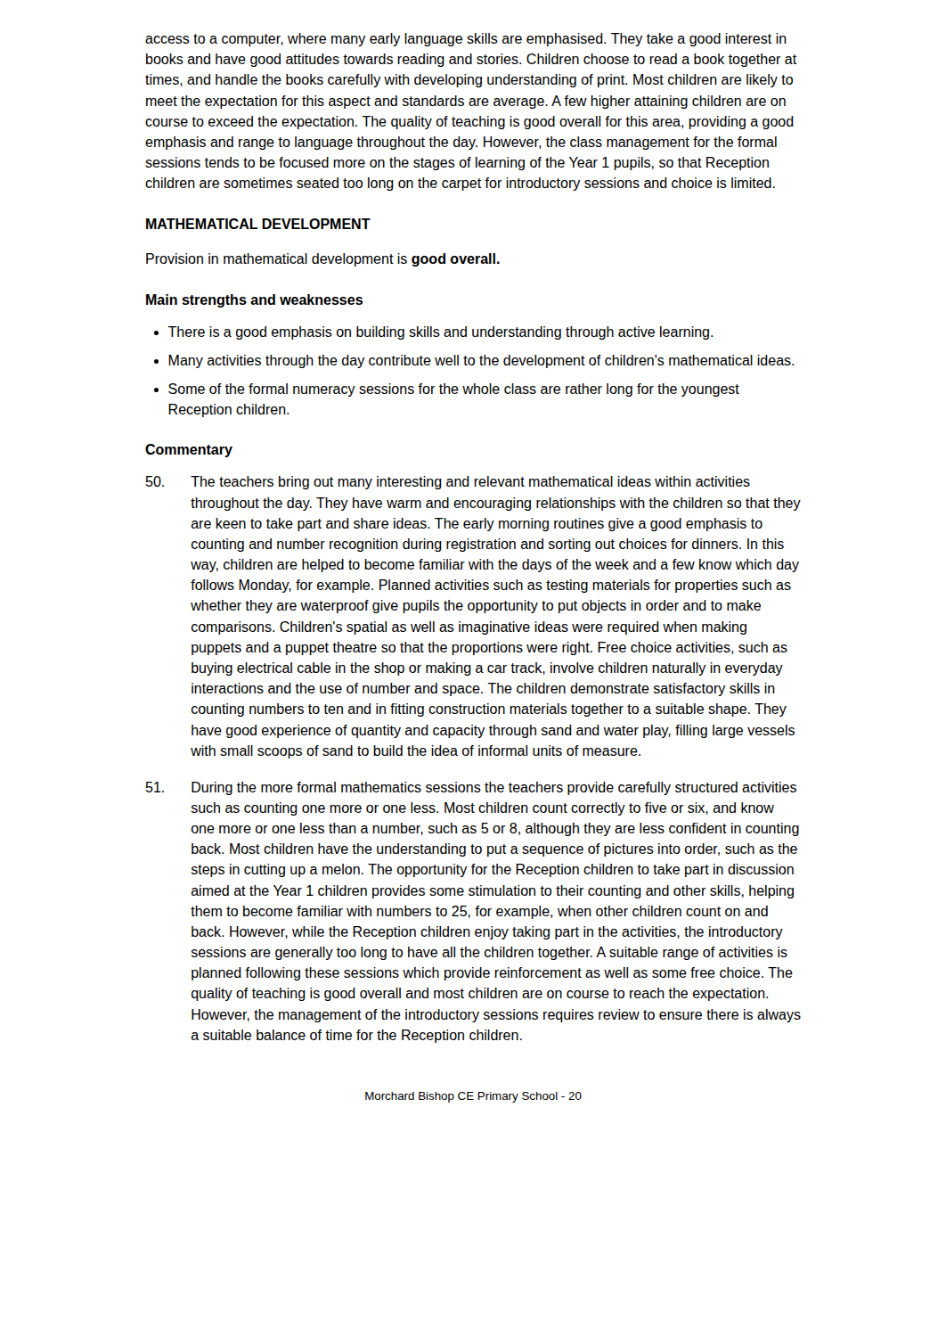access to a computer, where many early language skills are emphasised. They take a good interest in books and have good attitudes towards reading and stories. Children choose to read a book together at times, and handle the books carefully with developing understanding of print. Most children are likely to meet the expectation for this aspect and standards are average. A few higher attaining children are on course to exceed the expectation. The quality of teaching is good overall for this area, providing a good emphasis and range to language throughout the day. However, the class management for the formal sessions tends to be focused more on the stages of learning of the Year 1 pupils, so that Reception children are sometimes seated too long on the carpet for introductory sessions and choice is limited.
Mathematical development
Provision in mathematical development is good overall.
Main strengths and weaknesses
There is a good emphasis on building skills and understanding through active learning.
Many activities through the day contribute well to the development of children's mathematical ideas.
Some of the formal numeracy sessions for the whole class are rather long for the youngest Reception children.
Commentary
50. The teachers bring out many interesting and relevant mathematical ideas within activities throughout the day. They have warm and encouraging relationships with the children so that they are keen to take part and share ideas. The early morning routines give a good emphasis to counting and number recognition during registration and sorting out choices for dinners. In this way, children are helped to become familiar with the days of the week and a few know which day follows Monday, for example. Planned activities such as testing materials for properties such as whether they are waterproof give pupils the opportunity to put objects in order and to make comparisons. Children's spatial as well as imaginative ideas were required when making puppets and a puppet theatre so that the proportions were right. Free choice activities, such as buying electrical cable in the shop or making a car track, involve children naturally in everyday interactions and the use of number and space. The children demonstrate satisfactory skills in counting numbers to ten and in fitting construction materials together to a suitable shape. They have good experience of quantity and capacity through sand and water play, filling large vessels with small scoops of sand to build the idea of informal units of measure.
51. During the more formal mathematics sessions the teachers provide carefully structured activities such as counting one more or one less. Most children count correctly to five or six, and know one more or one less than a number, such as 5 or 8, although they are less confident in counting back. Most children have the understanding to put a sequence of pictures into order, such as the steps in cutting up a melon. The opportunity for the Reception children to take part in discussion aimed at the Year 1 children provides some stimulation to their counting and other skills, helping them to become familiar with numbers to 25, for example, when other children count on and back. However, while the Reception children enjoy taking part in the activities, the introductory sessions are generally too long to have all the children together. A suitable range of activities is planned following these sessions which provide reinforcement as well as some free choice. The quality of teaching is good overall and most children are on course to reach the expectation. However, the management of the introductory sessions requires review to ensure there is always a suitable balance of time for the Reception children.
Morchard Bishop CE Primary School - 20